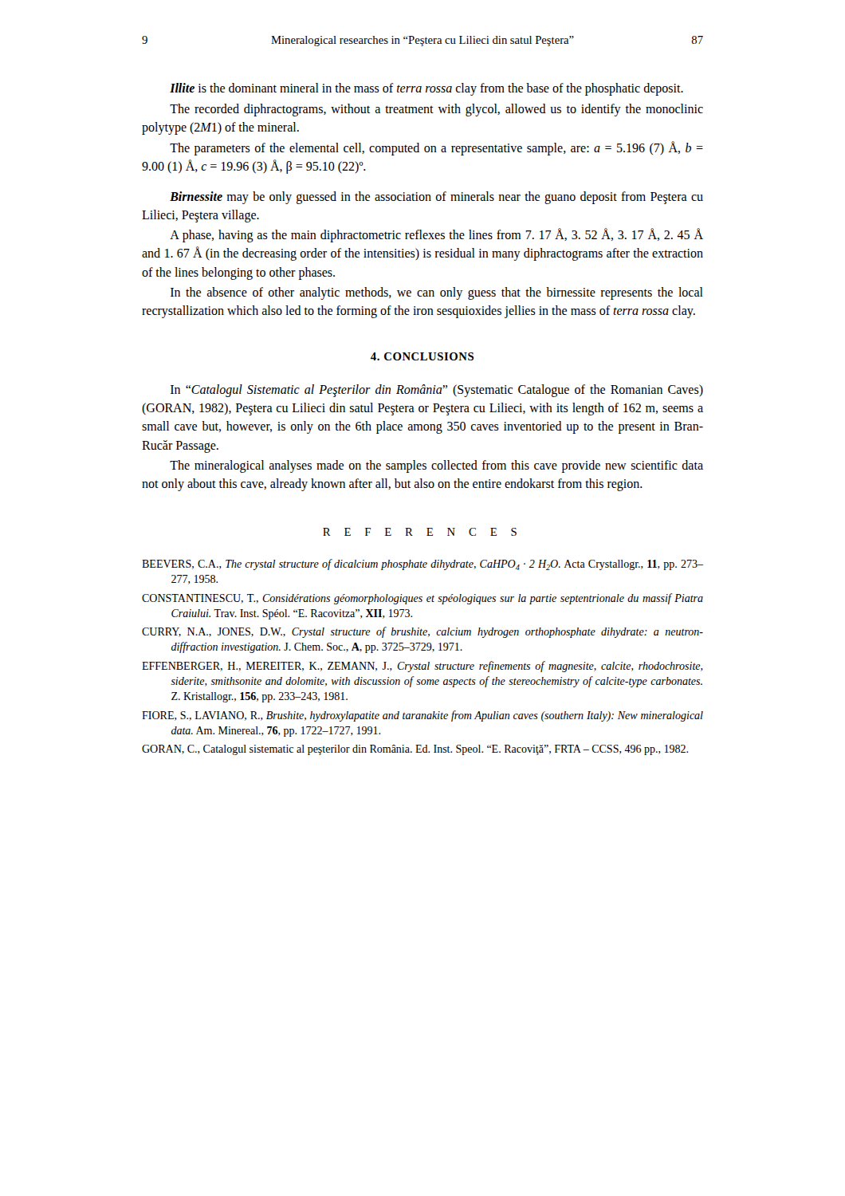9 Mineralogical researches in “Peştera cu Lilieci din satul Peştera” 87
Illite is the dominant mineral in the mass of terra rossa clay from the base of the phosphatic deposit.
The recorded diphractograms, without a treatment with glycol, allowed us to identify the monoclinic polytype (2M1) of the mineral.
The parameters of the elemental cell, computed on a representative sample, are: a = 5.196 (7) Å, b = 9.00 (1) Å, c = 19.96 (3) Å, β = 95.10 (22)º.
Birnessite may be only guessed in the association of minerals near the guano deposit from Peştera cu Lilieci, Peştera village.
A phase, having as the main diphractometric reflexes the lines from 7. 17 Å, 3. 52 Å, 3. 17 Å, 2. 45 Å and 1. 67 Å (in the decreasing order of the intensities) is residual in many diphractograms after the extraction of the lines belonging to other phases.
In the absence of other analytic methods, we can only guess that the birnessite represents the local recrystallization which also led to the forming of the iron sesquioxides jellies in the mass of terra rossa clay.
4. Conclusions
In “Catalogul Sistematic al Peşterilor din România” (Systematic Catalogue of the Romanian Caves) (GORAN, 1982), Peştera cu Lilieci din satul Peştera or Peştera cu Lilieci, with its length of 162 m, seems a small cave but, however, is only on the 6th place among 350 caves inventoried up to the present in Bran-Rucăr Passage.
The mineralogical analyses made on the samples collected from this cave provide new scientific data not only about this cave, already known after all, but also on the entire endokarst from this region.
R E F E R E N C E S
BEEVERS, C.A., The crystal structure of dicalcium phosphate dihydrate, CaHPO4 · 2 H2O. Acta Crystallogr., 11, pp. 273–277, 1958.
CONSTANTINESCU, T., Considérations géomorphologiques et spéologiques sur la partie septentrionale du massif Piatra Craiului. Trav. Inst. Spéol. “E. Racovitza”, XII, 1973.
CURRY, N.A., JONES, D.W., Crystal structure of brushite, calcium hydrogen orthophosphate dihydrate: a neutron-diffraction investigation. J. Chem. Soc., A, pp. 3725–3729, 1971.
EFFENBERGER, H., MEREITER, K., ZEMANN, J., Crystal structure refinements of magnesite, calcite, rhodochrosite, siderite, smithsonite and dolomite, with discussion of some aspects of the stereochemistry of calcite-type carbonates. Z. Kristallogr., 156, pp. 233–243, 1981.
FIORE, S., LAVIANO, R., Brushite, hydroxylapatite and taranakite from Apulian caves (southern Italy): New mineralogical data. Am. Minereal., 76, pp. 1722–1727, 1991.
GORAN, C., Catalogul sistematic al peşterilor din România. Ed. Inst. Speol. “E. Racoviţă”, FRTA – CCSS, 496 pp., 1982.